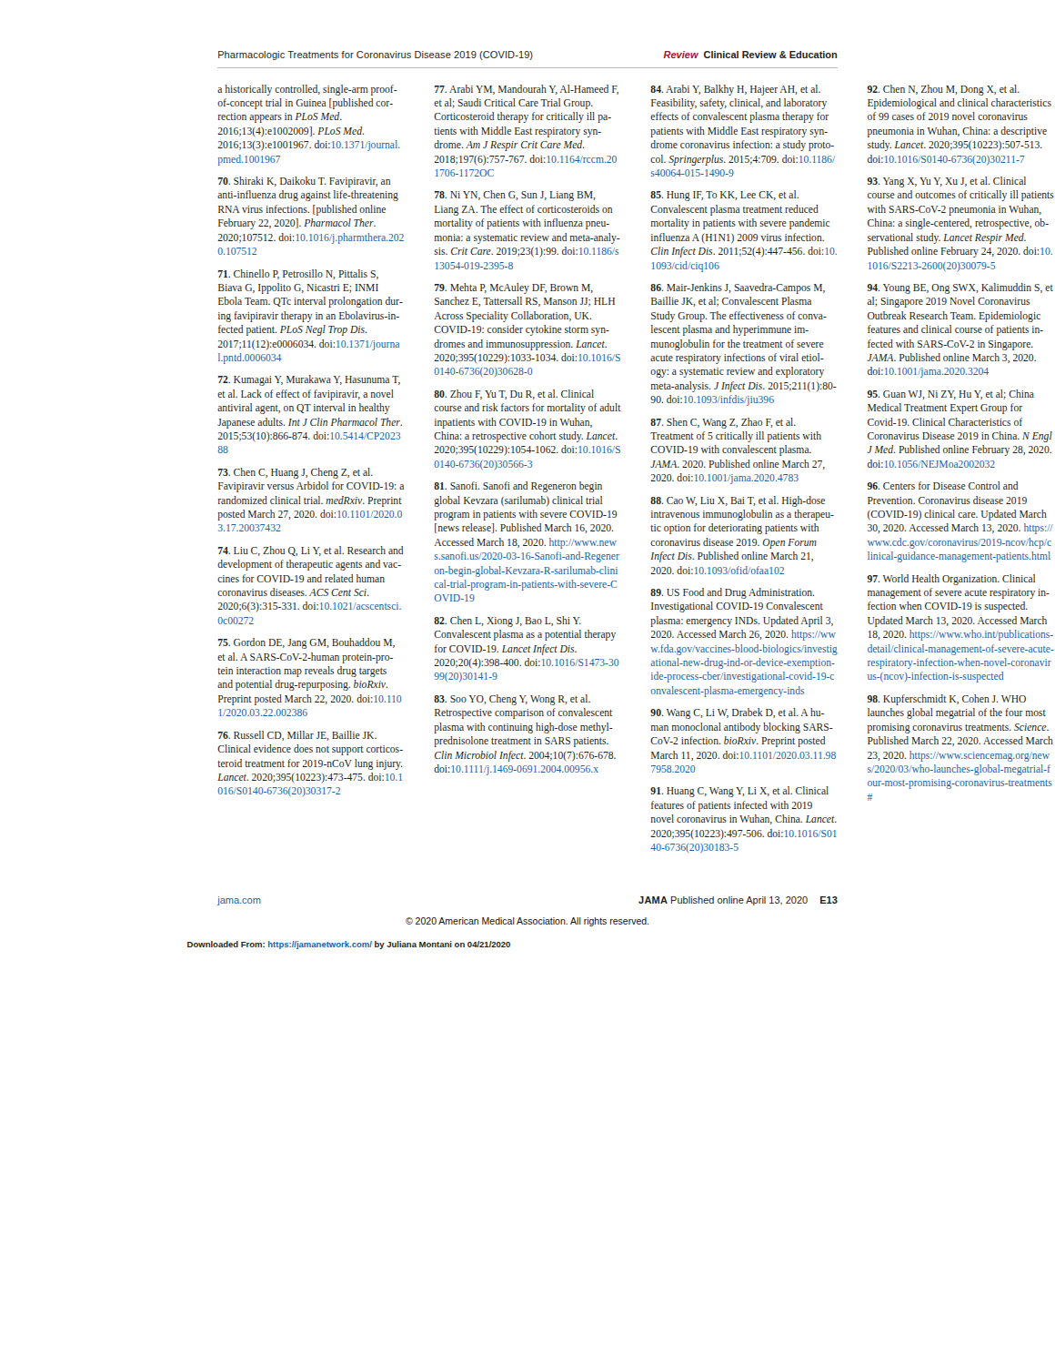Pharmacologic Treatments for Coronavirus Disease 2019 (COVID-19)
Review Clinical Review & Education
a historically controlled, single-arm proof-of-concept trial in Guinea [published correction appears in PLoS Med. 2016;13(4):e1002009]. PLoS Med. 2016;13(3):e1001967. doi:10.1371/journal.pmed.1001967
70. Shiraki K, Daikoku T. Favipiravir, an anti-influenza drug against life-threatening RNA virus infections. [published online February 22, 2020]. Pharmacol Ther. 2020;107512. doi:10.1016/j.pharmthera.2020.107512
71. Chinello P, Petrosillo N, Pittalis S, Biava G, Ippolito G, Nicastri E; INMI Ebola Team. QTc interval prolongation during favipiravir therapy in an Ebolavirus-infected patient. PLoS Negl Trop Dis. 2017;11(12):e0006034. doi:10.1371/journal.pntd.0006034
72. Kumagai Y, Murakawa Y, Hasunuma T, et al. Lack of effect of favipiravir, a novel antiviral agent, on QT interval in healthy Japanese adults. Int J Clin Pharmacol Ther. 2015;53(10):866-874. doi:10.5414/CP202388
73. Chen C, Huang J, Cheng Z, et al. Favipiravir versus Arbidol for COVID-19: a randomized clinical trial. medRxiv. Preprint posted March 27, 2020. doi:10.1101/2020.03.17.20037432
74. Liu C, Zhou Q, Li Y, et al. Research and development of therapeutic agents and vaccines for COVID-19 and related human coronavirus diseases. ACS Cent Sci. 2020;6(3):315-331. doi:10.1021/acscentsci.0c00272
75. Gordon DE, Jang GM, Bouhaddou M, et al. A SARS-CoV-2-human protein-protein interaction map reveals drug targets and potential drug-repurposing. bioRxiv. Preprint posted March 22, 2020. doi:10.1101/2020.03.22.002386
76. Russell CD, Millar JE, Baillie JK. Clinical evidence does not support corticosteroid treatment for 2019-nCoV lung injury. Lancet. 2020;395(10223):473-475. doi:10.1016/S0140-6736(20)30317-2
77. Arabi YM, Mandourah Y, Al-Hameed F, et al; Saudi Critical Care Trial Group. Corticosteroid therapy for critically ill patients with Middle East respiratory syndrome. Am J Respir Crit Care Med. 2018;197(6):757-767. doi:10.1164/rccm.201706-1172OC
78. Ni YN, Chen G, Sun J, Liang BM, Liang ZA. The effect of corticosteroids on mortality of patients with influenza pneumonia: a systematic review and meta-analysis. Crit Care. 2019;23(1):99. doi:10.1186/s13054-019-2395-8
79. Mehta P, McAuley DF, Brown M, Sanchez E, Tattersall RS, Manson JJ; HLH Across Speciality Collaboration, UK. COVID-19: consider cytokine storm syndromes and immunosuppression. Lancet. 2020;395(10229):1033-1034. doi:10.1016/S0140-6736(20)30628-0
80. Zhou F, Yu T, Du R, et al. Clinical course and risk factors for mortality of adult inpatients with COVID-19 in Wuhan, China: a retrospective cohort study. Lancet. 2020;395(10229):1054-1062. doi:10.1016/S0140-6736(20)30566-3
81. Sanofi. Sanofi and Regeneron begin global Kevzara (sarilumab) clinical trial program in patients with severe COVID-19 [news release]. Published March 16, 2020. Accessed March 18, 2020. http://www.news.sanofi.us/2020-03-16-Sanofi-and-Regeneron-begin-global-Kevzara-R-sarilumab-clinical-trial-program-in-patients-with-severe-COVID-19
82. Chen L, Xiong J, Bao L, Shi Y. Convalescent plasma as a potential therapy for COVID-19. Lancet Infect Dis. 2020;20(4):398-400. doi:10.1016/S1473-3099(20)30141-9
83. Soo YO, Cheng Y, Wong R, et al. Retrospective comparison of convalescent plasma with continuing high-dose methylprednisolone treatment in SARS patients. Clin Microbiol Infect. 2004;10(7):676-678. doi:10.1111/j.1469-0691.2004.00956.x
84. Arabi Y, Balkhy H, Hajeer AH, et al. Feasibility, safety, clinical, and laboratory effects of convalescent plasma therapy for patients with Middle East respiratory syndrome coronavirus infection: a study protocol. Springerplus. 2015;4:709. doi:10.1186/s40064-015-1490-9
85. Hung IF, To KK, Lee CK, et al. Convalescent plasma treatment reduced mortality in patients with severe pandemic influenza A (H1N1) 2009 virus infection. Clin Infect Dis. 2011;52(4):447-456. doi:10.1093/cid/ciq106
86. Mair-Jenkins J, Saavedra-Campos M, Baillie JK, et al; Convalescent Plasma Study Group. The effectiveness of convalescent plasma and hyperimmune immunoglobulin for the treatment of severe acute respiratory infections of viral etiology: a systematic review and exploratory meta-analysis. J Infect Dis. 2015;211(1):80-90. doi:10.1093/infdis/jiu396
87. Shen C, Wang Z, Zhao F, et al. Treatment of 5 critically ill patients with COVID-19 with convalescent plasma. JAMA. 2020. Published online March 27, 2020. doi:10.1001/jama.2020.4783
88. Cao W, Liu X, Bai T, et al. High-dose intravenous immunoglobulin as a therapeutic option for deteriorating patients with coronavirus disease 2019. Open Forum Infect Dis. Published online March 21, 2020. doi:10.1093/ofid/ofaa102
89. US Food and Drug Administration. Investigational COVID-19 Convalescent plasma: emergency INDs. Updated April 3, 2020. Accessed March 26, 2020. https://www.fda.gov/vaccines-blood-biologics/investigational-new-drug-ind-or-device-exemption-ide-process-cber/investigational-covid-19-convalescent-plasma-emergency-inds
90. Wang C, Li W, Drabek D, et al. A human monoclonal antibody blocking SARS-CoV-2 infection. bioRxiv. Preprint posted March 11, 2020. doi:10.1101/2020.03.11.987958.2020
91. Huang C, Wang Y, Li X, et al. Clinical features of patients infected with 2019 novel coronavirus in Wuhan, China. Lancet. 2020;395(10223):497-506. doi:10.1016/S0140-6736(20)30183-5
92. Chen N, Zhou M, Dong X, et al. Epidemiological and clinical characteristics of 99 cases of 2019 novel coronavirus pneumonia in Wuhan, China: a descriptive study. Lancet. 2020;395(10223):507-513. doi:10.1016/S0140-6736(20)30211-7
93. Yang X, Yu Y, Xu J, et al. Clinical course and outcomes of critically ill patients with SARS-CoV-2 pneumonia in Wuhan, China: a single-centered, retrospective, observational study. Lancet Respir Med. Published online February 24, 2020. doi:10.1016/S2213-2600(20)30079-5
94. Young BE, Ong SWX, Kalimuddin S, et al; Singapore 2019 Novel Coronavirus Outbreak Research Team. Epidemiologic features and clinical course of patients infected with SARS-CoV-2 in Singapore. JAMA. Published online March 3, 2020. doi:10.1001/jama.2020.3204
95. Guan WJ, Ni ZY, Hu Y, et al; China Medical Treatment Expert Group for Covid-19. Clinical Characteristics of Coronavirus Disease 2019 in China. N Engl J Med. Published online February 28, 2020. doi:10.1056/NEJMoa2002032
96. Centers for Disease Control and Prevention. Coronavirus disease 2019 (COVID-19) clinical care. Updated March 30, 2020. Accessed March 13, 2020. https://www.cdc.gov/coronavirus/2019-ncov/hcp/clinical-guidance-management-patients.html
97. World Health Organization. Clinical management of severe acute respiratory infection when COVID-19 is suspected. Updated March 13, 2020. Accessed March 18, 2020. https://www.who.int/publications-detail/clinical-management-of-severe-acute-respiratory-infection-when-novel-coronavirus-(ncov)-infection-is-suspected
98. Kupferschmidt K, Cohen J. WHO launches global megatrial of the four most promising coronavirus treatments. Science. Published March 22, 2020. Accessed March 23, 2020. https://www.sciencemag.org/news/2020/03/who-launches-global-megatrial-four-most-promising-coronavirus-treatments#
jama.com
JAMA Published online April 13, 2020 E13
© 2020 American Medical Association. All rights reserved.
Downloaded From: https://jamanetwork.com/ by Juliana Montani on 04/21/2020